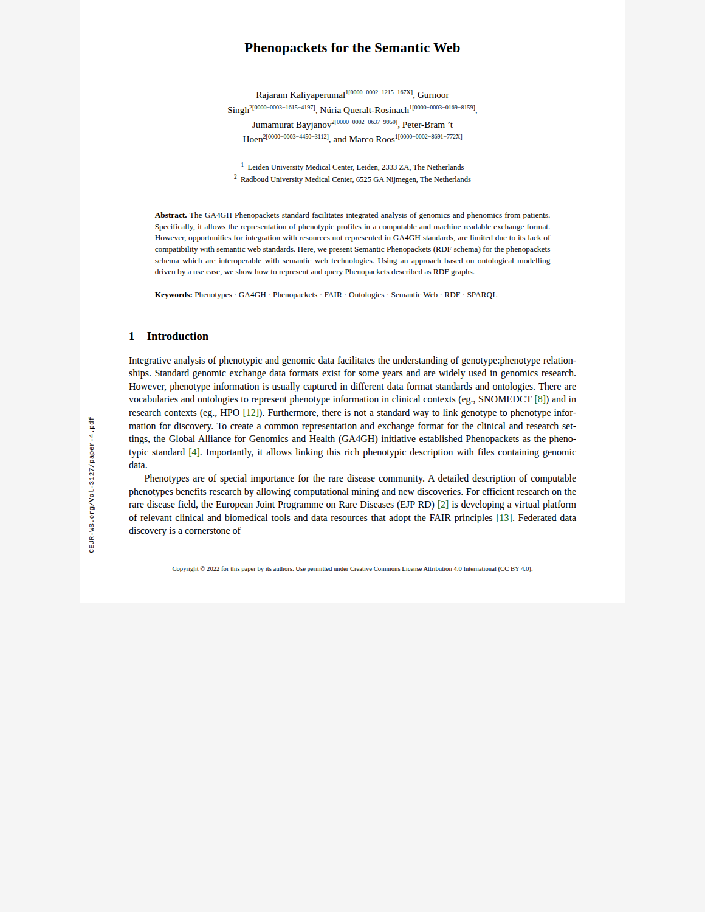CEUR-WS.org/Vol-3127/paper-4.pdf
Phenopackets for the Semantic Web
Rajaram Kaliyaperumal1[0000−0002−1215−167X], Gurnoor
Singh2[0000−0003−1615−4197], Núria Queralt-Rosinach1[0000−0003−0169−8159],
Jumamurat Bayjanov2[0000−0002−0637−9950], Peter-Bram ’t
Hoen2[0000−0003−4450−3112], and Marco Roos1[0000−0002−8691−772X]
1 Leiden University Medical Center, Leiden, 2333 ZA, The Netherlands
2 Radboud University Medical Center, 6525 GA Nijmegen, The Netherlands
Abstract. The GA4GH Phenopackets standard facilitates integrated analysis of genomics and phenomics from patients. Specifically, it allows the representation of phenotypic profiles in a computable and machine-readable exchange format. However, opportunities for integration with resources not represented in GA4GH standards, are limited due to its lack of compatibility with semantic web standards. Here, we present Semantic Phenopackets (RDF schema) for the phenopackets schema which are interoperable with semantic web technologies. Using an approach based on ontological modelling driven by a use case, we show how to represent and query Phenopackets described as RDF graphs.
Keywords: Phenotypes · GA4GH · Phenopackets · FAIR · Ontologies · Semantic Web · RDF · SPARQL
1 Introduction
Integrative analysis of phenotypic and genomic data facilitates the understanding of genotype:phenotype relationships. Standard genomic exchange data formats exist for some years and are widely used in genomics research. However, phenotype information is usually captured in different data format standards and ontologies. There are vocabularies and ontologies to represent phenotype information in clinical contexts (eg., SNOMEDCT [8]) and in research contexts (eg., HPO [12]). Furthermore, there is not a standard way to link genotype to phenotype information for discovery. To create a common representation and exchange format for the clinical and research settings, the Global Alliance for Genomics and Health (GA4GH) initiative established Phenopackets as the phenotypic standard [4]. Importantly, it allows linking this rich phenotypic description with files containing genomic data.
Phenotypes are of special importance for the rare disease community. A detailed description of computable phenotypes benefits research by allowing computational mining and new discoveries. For efficient research on the rare disease field, the European Joint Programme on Rare Diseases (EJP RD) [2] is developing a virtual platform of relevant clinical and biomedical tools and data resources that adopt the FAIR principles [13]. Federated data discovery is a cornerstone of
Copyright © 2022 for this paper by its authors. Use permitted under Creative Commons License Attribution 4.0 International (CC BY 4.0).